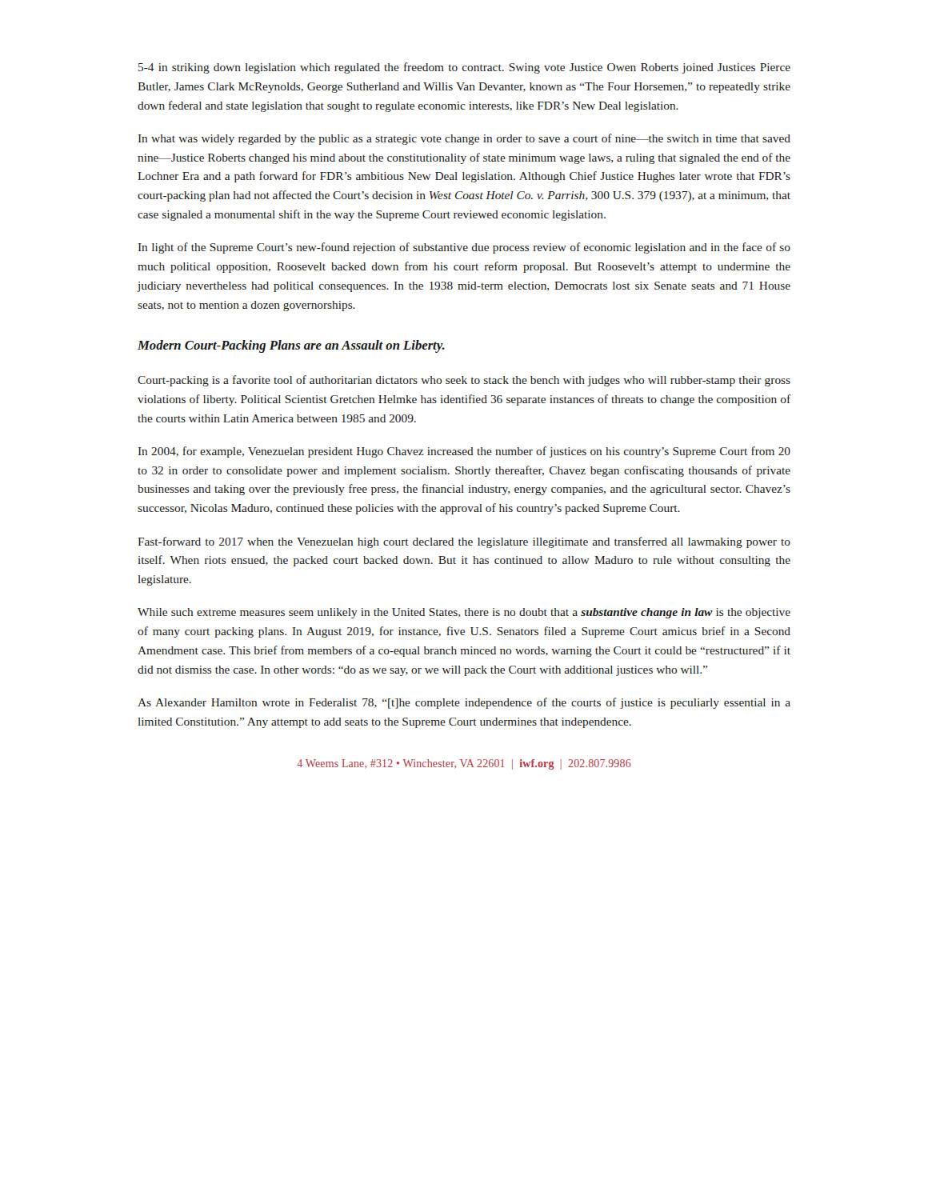5-4 in striking down legislation which regulated the freedom to contract. Swing vote Justice Owen Roberts joined Justices Pierce Butler, James Clark McReynolds, George Sutherland and Willis Van Devanter, known as “The Four Horsemen,” to repeatedly strike down federal and state legislation that sought to regulate economic interests, like FDR’s New Deal legislation.
In what was widely regarded by the public as a strategic vote change in order to save a court of nine—the switch in time that saved nine—Justice Roberts changed his mind about the constitutionality of state minimum wage laws, a ruling that signaled the end of the Lochner Era and a path forward for FDR’s ambitious New Deal legislation. Although Chief Justice Hughes later wrote that FDR’s court-packing plan had not affected the Court’s decision in West Coast Hotel Co. v. Parrish, 300 U.S. 379 (1937), at a minimum, that case signaled a monumental shift in the way the Supreme Court reviewed economic legislation.
In light of the Supreme Court’s new-found rejection of substantive due process review of economic legislation and in the face of so much political opposition, Roosevelt backed down from his court reform proposal. But Roosevelt’s attempt to undermine the judiciary nevertheless had political consequences. In the 1938 mid-term election, Democrats lost six Senate seats and 71 House seats, not to mention a dozen governorships.
Modern Court-Packing Plans are an Assault on Liberty.
Court-packing is a favorite tool of authoritarian dictators who seek to stack the bench with judges who will rubber-stamp their gross violations of liberty. Political Scientist Gretchen Helmke has identified 36 separate instances of threats to change the composition of the courts within Latin America between 1985 and 2009.
In 2004, for example, Venezuelan president Hugo Chavez increased the number of justices on his country’s Supreme Court from 20 to 32 in order to consolidate power and implement socialism. Shortly thereafter, Chavez began confiscating thousands of private businesses and taking over the previously free press, the financial industry, energy companies, and the agricultural sector. Chavez’s successor, Nicolas Maduro, continued these policies with the approval of his country’s packed Supreme Court.
Fast-forward to 2017 when the Venezuelan high court declared the legislature illegitimate and transferred all lawmaking power to itself. When riots ensued, the packed court backed down. But it has continued to allow Maduro to rule without consulting the legislature.
While such extreme measures seem unlikely in the United States, there is no doubt that a substantive change in law is the objective of many court packing plans. In August 2019, for instance, five U.S. Senators filed a Supreme Court amicus brief in a Second Amendment case. This brief from members of a co-equal branch minced no words, warning the Court it could be “restructured” if it did not dismiss the case. In other words: “do as we say, or we will pack the Court with additional justices who will.”
As Alexander Hamilton wrote in Federalist 78, “[t]he complete independence of the courts of justice is peculiarly essential in a limited Constitution.” Any attempt to add seats to the Supreme Court undermines that independence.
4 Weems Lane, #312 • Winchester, VA 22601 | iwf.org | 202.807.9986